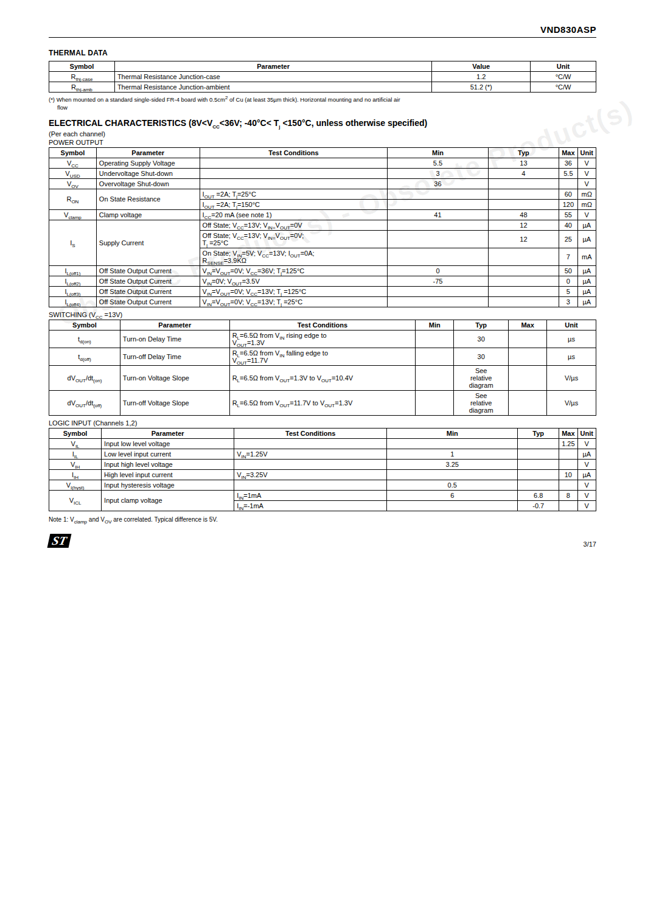Obsolete Product(s) - Obsolete Product(s)
VND830ASP
THERMAL DATA
| Symbol | Parameter | Value | Unit |
| --- | --- | --- | --- |
| R thj-case | Thermal Resistance Junction-case | 1.2 | °C/W |
| R thj-amb | Thermal Resistance Junction-ambient | 51.2 (*) | °C/W |
(*) When mounted on a standard single-sided FR-4 board with 0.5cm2 of Cu (at least 35µm thick). Horizontal mounting and no artificial air
flow
ELECTRICAL CHARACTERISTICS (8V<VCC<36V; -40°C< Tj <150°C, unless otherwise specified)
(Per each channel)
POWER OUTPUT
| Symbol | Parameter | Test Conditions | Min | Typ | Max | Unit |
| --- | --- | --- | --- | --- | --- | --- |
| V CC | Operating Supply Voltage | | 5.5 | 13 | 36 | V |
| V USD | Undervoltage Shut-down | | 3 | 4 | 5.5 | V |
| V OV | Overvoltage Shut-down | | 36 | | | V |
| R ON | On State Resistance | I OUT =2A; T j =25°C | | | 60 | mΩ |
| I OUT =2A; T j =150°C | | | 120 | mΩ |
| V clamp | Clamp voltage | I CC =20 mA (see note 1) | 41 | 48 | 55 | V |
| I S | Supply Current | Off State; V CC =13V; V IN= V OUT =0V | | 12 | 40 | µA |
| Off State; V CC =13V; V IN= V OUT =0V; T j =25°C | | 12 | 25 | µA |
| On State; V IN =5V; V CC =13V; I OUT =0A; R SENSE =3.9KΩ | | | 7 | mA |
| I L(off1) | Off State Output Current | V IN =V OUT =0V; V CC =36V; T j =125°C | 0 | | 50 | µA |
| I L(off2) | Off State Output Current | V IN =0V; V OUT =3.5V | -75 | | 0 | µA |
| I L(off3) | Off State Output Current | V IN =V OUT =0V; V CC =13V; T j =125°C | | | 5 | µA |
| I L(off4) | Off State Output Current | V IN =V OUT =0V; V CC =13V; T j =25°C | | | 3 | µA |
SWITCHING (VCC =13V)
| Symbol | Parameter | Test Conditions | Min | Typ | Max | Unit |
| --- | --- | --- | --- | --- | --- | --- |
| t d(on) | Turn-on Delay Time | R L =6.5Ω from V IN rising edge to V OUT =1.3V | | 30 | | µs |
| t d(off) | Turn-off Delay Time | R L =6.5Ω from V IN falling edge to V OUT =11.7V | | 30 | | µs |
| dV OUT /dt (on) | Turn-on Voltage Slope | R L =6.5Ω from V OUT =1.3V to V OUT =10.4V | | See relative diagram | | V/µs |
| dV OUT /dt (off) | Turn-off Voltage Slope | R L =6.5Ω from V OUT =11.7V to V OUT =1.3V | | See relative diagram | | V/µs |
LOGIC INPUT (Channels 1,2)
| Symbol | Parameter | Test Conditions | Min | Typ | Max | Unit |
| --- | --- | --- | --- | --- | --- | --- |
| V IL | Input low level voltage | | | | 1.25 | V |
| I IL | Low level input current | V IN =1.25V | 1 | | | µA |
| V IH | Input high level voltage | | 3.25 | | | V |
| I IH | High level input current | V IN =3.25V | | | 10 | µA |
| V I(hyst) | Input hysteresis voltage | | 0.5 | | | V |
| V ICL | Input clamp voltage | I IN =1mA | 6 | 6.8 | 8 | V |
| I IN =-1mA | | -0.7 | | V |
Note 1: Vclamp and VOV are correlated. Typical difference is 5V.
ST
3/17